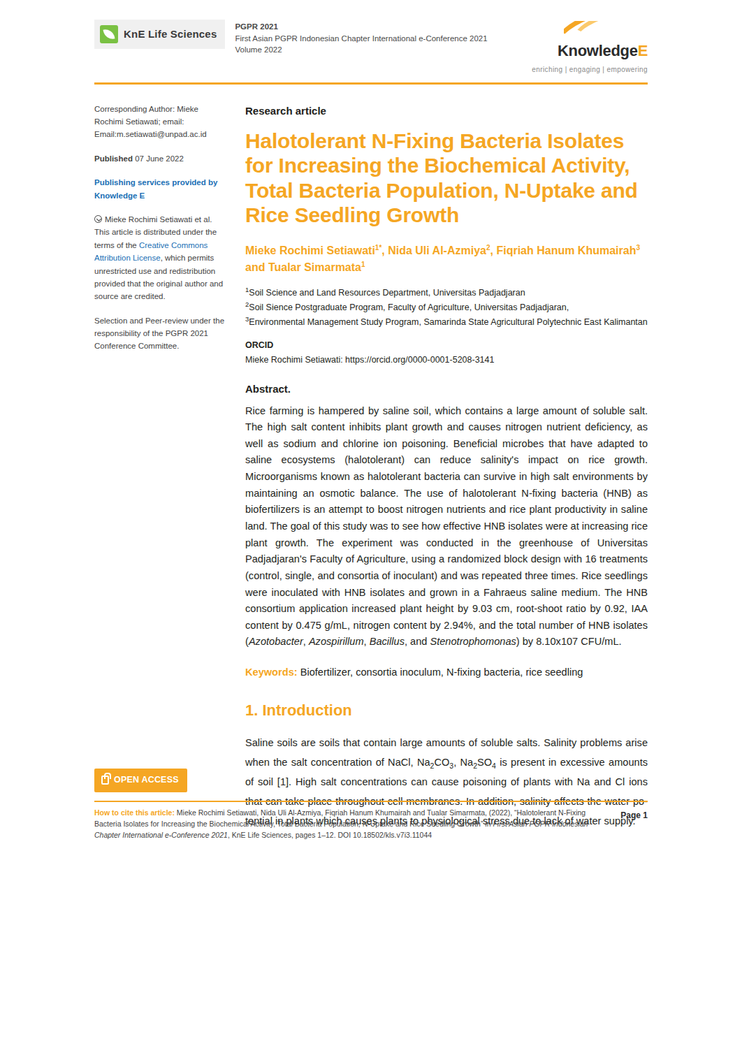KnE Life Sciences
PGPR 2021
First Asian PGPR Indonesian Chapter International e-Conference 2021
Volume 2022
KnowledgeE
enriching | engaging | empowering
Corresponding Author: Mieke Rochimi Setiawati; email: Email:m.setiawati@unpad.ac.id
Published 07 June 2022
Publishing services provided by Knowledge E
Mieke Rochimi Setiawati et al. This article is distributed under the terms of the Creative Commons Attribution License, which permits unrestricted use and redistribution provided that the original author and source are credited.
Selection and Peer-review under the responsibility of the PGPR 2021 Conference Committee.
Research article
Halotolerant N-Fixing Bacteria Isolates for Increasing the Biochemical Activity, Total Bacteria Population, N-Uptake and Rice Seedling Growth
Mieke Rochimi Setiawati1*, Nida Uli Al-Azmiya2, Fiqriah Hanum Khumairah3 and Tualar Simarmata1
1Soil Science and Land Resources Department, Universitas Padjadjaran
2Soil Sience Postgraduate Program, Faculty of Agriculture, Universitas Padjadjaran,
3Environmental Management Study Program, Samarinda State Agricultural Polytechnic East Kalimantan
ORCID
Mieke Rochimi Setiawati: https://orcid.org/0000-0001-5208-3141
Abstract.
Rice farming is hampered by saline soil, which contains a large amount of soluble salt. The high salt content inhibits plant growth and causes nitrogen nutrient deficiency, as well as sodium and chlorine ion poisoning. Beneficial microbes that have adapted to saline ecosystems (halotolerant) can reduce salinity's impact on rice growth. Microorganisms known as halotolerant bacteria can survive in high salt environments by maintaining an osmotic balance. The use of halotolerant N-fixing bacteria (HNB) as biofertilizers is an attempt to boost nitrogen nutrients and rice plant productivity in saline land. The goal of this study was to see how effective HNB isolates were at increasing rice plant growth. The experiment was conducted in the greenhouse of Universitas Padjadjaran's Faculty of Agriculture, using a randomized block design with 16 treatments (control, single, and consortia of inoculant) and was repeated three times. Rice seedlings were inoculated with HNB isolates and grown in a Fahraeus saline medium. The HNB consortium application increased plant height by 9.03 cm, root-shoot ratio by 0.92, IAA content by 0.475 g/mL, nitrogen content by 2.94%, and the total number of HNB isolates (Azotobacter, Azospirillum, Bacillus, and Stenotrophomonas) by 8.10x107 CFU/mL.
Keywords: Biofertilizer, consortia inoculum, N-fixing bacteria, rice seedling
1. Introduction
Saline soils are soils that contain large amounts of soluble salts. Salinity problems arise when the salt concentration of NaCl, Na2CO3, Na2SO4 is present in excessive amounts of soil [1]. High salt concentrations can cause poisoning of plants with Na and Cl ions that can take place throughout cell membranes. In addition, salinity affects the water potential in plants which causes plants to physiological stress due to lack of water supply.
OPEN ACCESS
How to cite this article: Mieke Rochimi Setiawati, Nida Uli Al-Azmiya, Fiqriah Hanum Khumairah and Tualar Simarmata, (2022), “Halotolerant N-Fixing Bacteria Isolates for Increasing the Biochemical Activity, Total Bacteria Population, N-Uptake and Rice Seedling Growth” in First Asian PGPR Indonesian Chapter International e-Conference 2021, KnE Life Sciences, pages 1–12. DOI 10.18502/kls.v7i3.11044
Page 1